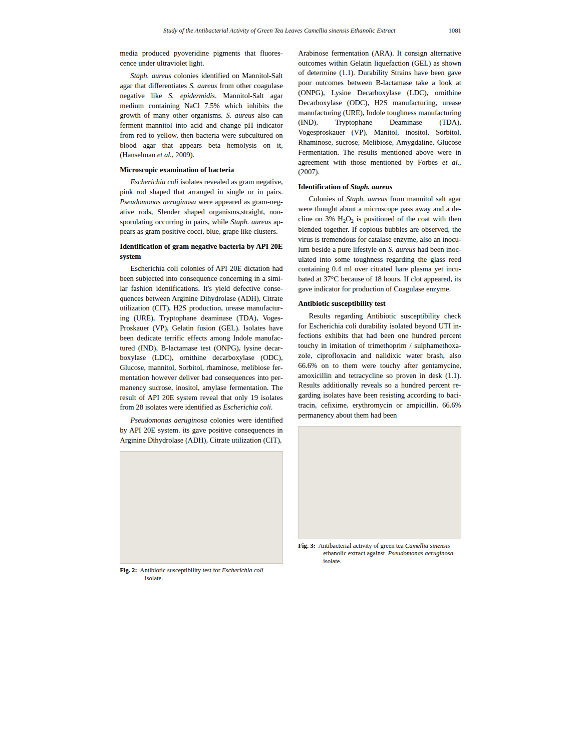Study of the Antibacterial Activity of Green Tea Leaves Camellia sinensis Ethanolic Extract
1081
media produced pyoveridine pigments that fluorescence under ultraviolet light.
Staph. aureus colonies identified on Mannitol-Salt agar that differentiates S. aureus from other coagulase negative like S. epidermidis. Mannitol-Salt agar medium containing NaCl 7.5% which inhibits the growth of many other organisms. S. aureus also can ferment mannitol into acid and change pH indicator from red to yellow, then bacteria were subcultured on blood agar that appears beta hemolysis on it, (Hanselman et al., 2009).
Microscopic examination of bacteria
Escherichia coli isolates revealed as gram negative, pink rod shaped that arranged in single or in pairs. Pseudomonas aeruginosa were appeared as gram-negative rods, Slender shaped organisms,straight, non-sporulating occurring in pairs, while Staph. aureus appears as gram positive cocci, blue, grape like clusters.
Identification of gram negative bacteria by API 20E system
Escherichia coli colonies of API 20E dictation had been subjected into consequence concerning in a similar fashion identifications. It's yield defective consequences between Arginine Dihydrolase (ADH), Citrate utilization (CIT), H2S production, urease manufacturing (URE), Tryptophane deaminase (TDA), Voges-Proskauer (VP), Gelatin fusion (GEL). Isolates have been dedicate terrific effects among Indole manufactured (IND), B-lactamase test (ONPG), lysine decarboxylase (LDC), ornithine decarboxylase (ODC), Glucose, mannitol, Sorbitol, rhaminose, melibiose fermentation however deliver bad consequences into permanency sucrose, inositol, amylase fermentation. The result of API 20E system reveal that only 19 isolates from 28 isolates were identified as Escherichia coli.
Pseudomonas aeruginosa colonies were identified by API 20E system. its gave positive consequences in Arginine Dihydrolase (ADH), Citrate utilization (CIT),
Fig. 2: Antibiotic susceptibility test for Escherichia coli isolate.
Arabinose fermentation (ARA). It consign alternative outcomes within Gelatin liquefaction (GEL) as shown of determine (1.1). Durability Strains have been gave poor outcomes between B-lactamase take a look at (ONPG), Lysine Decarboxylase (LDC), ornithine Decarboxylase (ODC), H2S manufacturing, urease manufacturing (URE), Indole toughness manufacturing (IND), Tryptophane Deaminase (TDA), Vogesproskauer (VP), Manitol, inositol, Sorbitol, Rhaminose, sucrose, Melibiose, Amygdaline, Glucose Fermentation. The results mentioned above were in agreement with those mentioned by Forbes et al., (2007).
Identification of Staph. aureus
Colonies of Staph. aureus from mannitol salt agar were thought about a microscope pass away and a decline on 3% H2 O2 is positioned of the coat with then blended together. If copious bubbles are observed, the virus is tremendous for catalase enzyme, also an inoculum beside a pure lifestyle on S. aureus had been inoculated into some toughness regarding the glass reed containing 0.4 ml over citrated hare plasma yet incubated at 37°C because of 18 hours. If clot appeared, its gave indicator for production of Coagulase enzyme.
Antibiotic susceptibility test
Results regarding Antibiotic susceptibility check for Escherichia coli durability isolated beyond UTI infections exhibits that had been one hundred percent touchy in imitation of trimethoprim / sulphamethoxazole, ciprofloxacin and nalidixic water brash, also 66.6% on to them were touchy after gentamycine, amoxicillin and tetracycline so proven in desk (1.1). Results additionally reveals so a hundred percent regarding isolates have been resisting according to bacitracin, cefixime, erythromycin or ampicillin, 66.6% permanency about them had been
Fig. 3: Antibacterial activity of green tea Camellia sinensis ethanolic extract against Pseudomonas aeruginosa isolate.